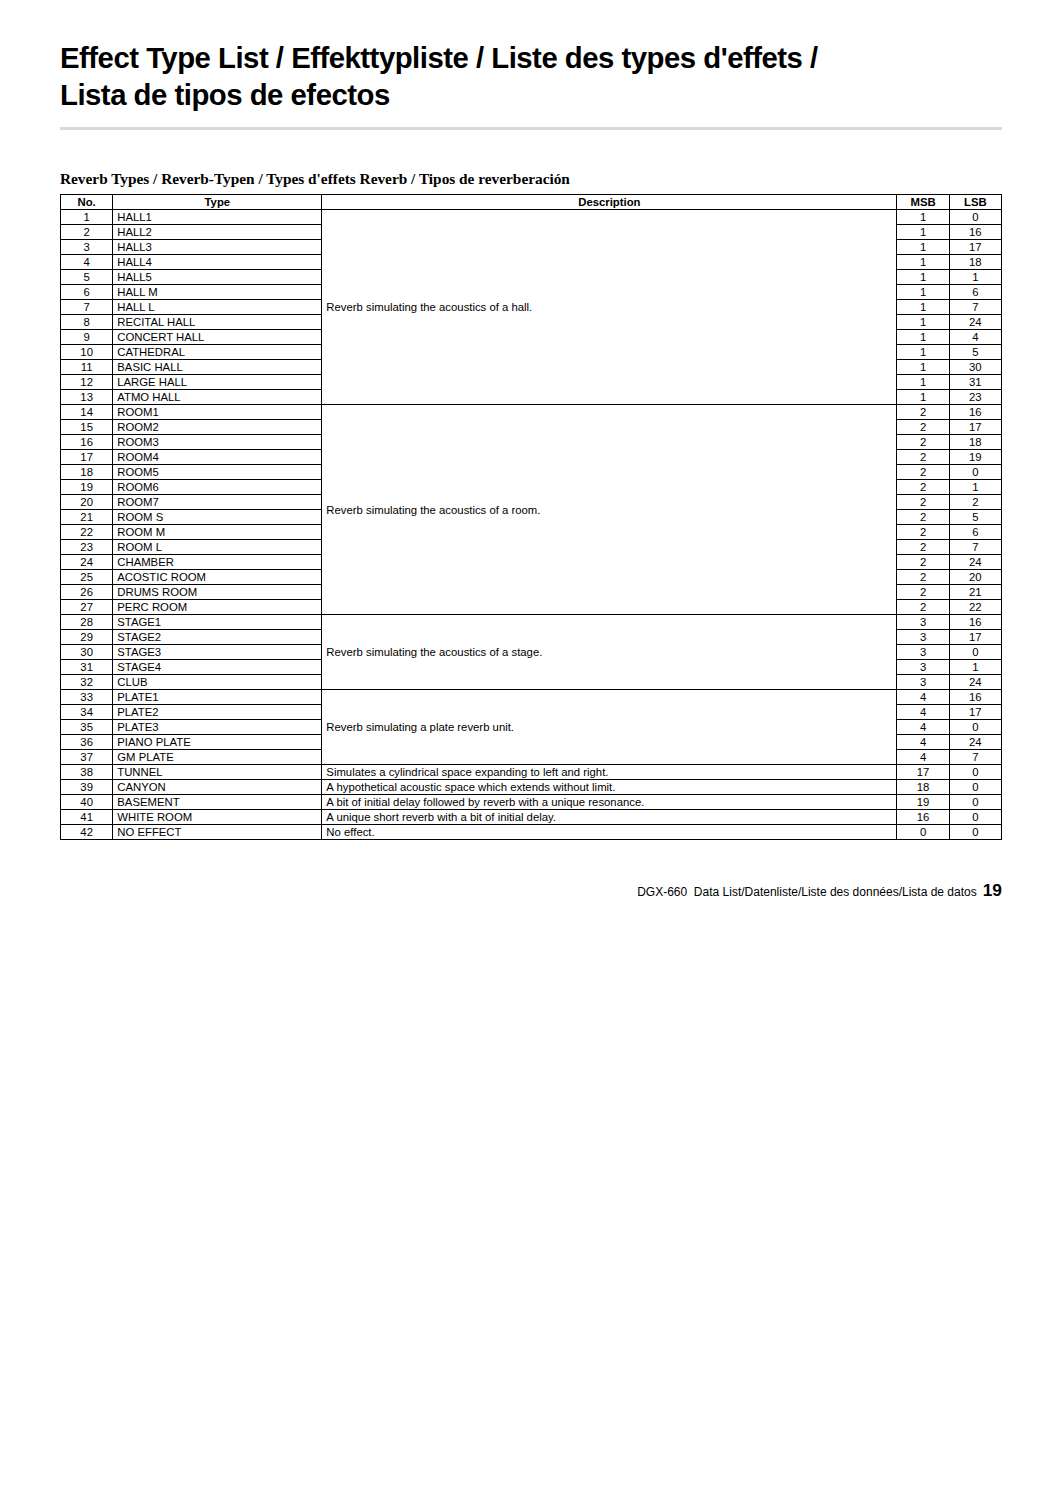Effect Type List / Effekttypliste / Liste des types d'effets /
Lista de tipos de efectos
Reverb Types / Reverb-Typen / Types d'effets Reverb / Tipos de reverberación
| No. | Type | Description | MSB | LSB |
| --- | --- | --- | --- | --- |
| 1 | HALL1 | Reverb simulating the acoustics of a hall. | 1 | 0 |
| 2 | HALL2 | 1 | 16 |
| 3 | HALL3 | 1 | 17 |
| 4 | HALL4 | 1 | 18 |
| 5 | HALL5 | 1 | 1 |
| 6 | HALL M | 1 | 6 |
| 7 | HALL L | 1 | 7 |
| 8 | RECITAL HALL | 1 | 24 |
| 9 | CONCERT HALL | 1 | 4 |
| 10 | CATHEDRAL | 1 | 5 |
| 11 | BASIC HALL | 1 | 30 |
| 12 | LARGE HALL | 1 | 31 |
| 13 | ATMO HALL | 1 | 23 |
| 14 | ROOM1 | Reverb simulating the acoustics of a room. | 2 | 16 |
| 15 | ROOM2 | 2 | 17 |
| 16 | ROOM3 | 2 | 18 |
| 17 | ROOM4 | 2 | 19 |
| 18 | ROOM5 | 2 | 0 |
| 19 | ROOM6 | 2 | 1 |
| 20 | ROOM7 | 2 | 2 |
| 21 | ROOM S | 2 | 5 |
| 22 | ROOM M | 2 | 6 |
| 23 | ROOM L | 2 | 7 |
| 24 | CHAMBER | 2 | 24 |
| 25 | ACOSTIC ROOM | 2 | 20 |
| 26 | DRUMS ROOM | 2 | 21 |
| 27 | PERC ROOM | 2 | 22 |
| 28 | STAGE1 | Reverb simulating the acoustics of a stage. | 3 | 16 |
| 29 | STAGE2 | 3 | 17 |
| 30 | STAGE3 | 3 | 0 |
| 31 | STAGE4 | 3 | 1 |
| 32 | CLUB | 3 | 24 |
| 33 | PLATE1 | Reverb simulating a plate reverb unit. | 4 | 16 |
| 34 | PLATE2 | 4 | 17 |
| 35 | PLATE3 | 4 | 0 |
| 36 | PIANO PLATE | 4 | 24 |
| 37 | GM PLATE | 4 | 7 |
| 38 | TUNNEL | Simulates a cylindrical space expanding to left and right. | 17 | 0 |
| 39 | CANYON | A hypothetical acoustic space which extends without limit. | 18 | 0 |
| 40 | BASEMENT | A bit of initial delay followed by reverb with a unique resonance. | 19 | 0 |
| 41 | WHITE ROOM | A unique short reverb with a bit of initial delay. | 16 | 0 |
| 42 | NO EFFECT | No effect. | 0 | 0 |
DGX-660 Data List/Datenliste/Liste des données/Lista de datos19